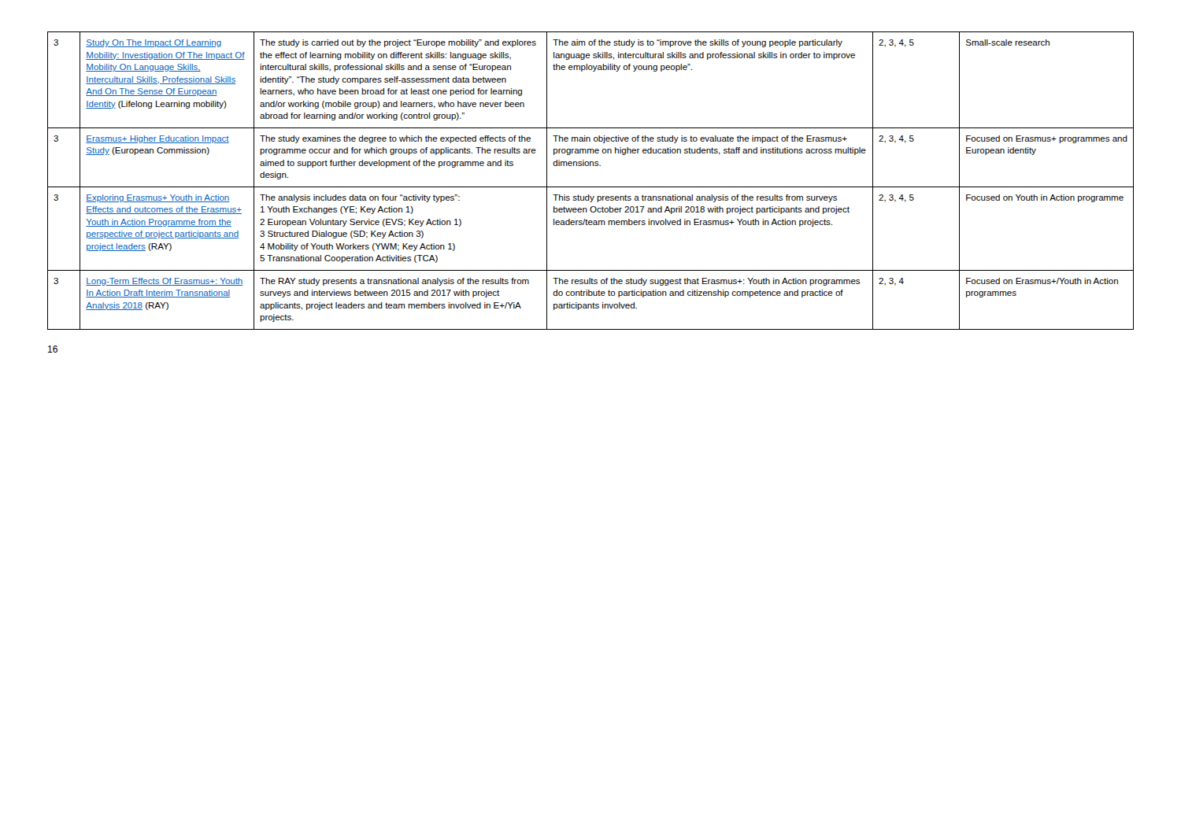| 3 | Study On The Impact Of Learning Mobility: Investigation Of The Impact Of Mobility On Language Skills, Intercultural Skills, Professional Skills And On The Sense Of European Identity (Lifelong Learning mobility) | The study is carried out by the project “Europe mobility” and explores the effect of learning mobility on different skills: language skills, intercultural skills, professional skills and a sense of “European identity”. “The study compares self-assessment data between learners, who have been broad for at least one period for learning and/or working (mobile group) and learners, who have never been abroad for learning and/or working (control group).” | The aim of the study is to “improve the skills of young people particularly language skills, intercultural skills and professional skills in order to improve the employability of young people”. | 2, 3, 4, 5 | Small-scale research |
| 3 | Erasmus+ Higher Education Impact Study (European Commission) | The study examines the degree to which the expected effects of the programme occur and for which groups of applicants. The results are aimed to support further development of the programme and its design. | The main objective of the study is to evaluate the impact of the Erasmus+ programme on higher education students, staff and institutions across multiple dimensions. | 2, 3, 4, 5 | Focused on Erasmus+ programmes and European identity |
| 3 | Exploring Erasmus+ Youth in Action Effects and outcomes of the Erasmus+ Youth in Action Programme from the perspective of project participants and project leaders (RAY) | The analysis includes data on four “activity types”: 1 Youth Exchanges (YE; Key Action 1) 2 European Voluntary Service (EVS; Key Action 1) 3 Structured Dialogue (SD; Key Action 3) 4 Mobility of Youth Workers (YWM; Key Action 1) 5 Transnational Cooperation Activities (TCA) | This study presents a transnational analysis of the results from surveys between October 2017 and April 2018 with project participants and project leaders/team members involved in Erasmus+ Youth in Action projects. | 2, 3, 4, 5 | Focused on Youth in Action programme |
| 3 | Long-Term Effects Of Erasmus+: Youth In Action Draft Interim Transnational Analysis 2018 (RAY) | The RAY study presents a transnational analysis of the results from surveys and interviews between 2015 and 2017 with project applicants, project leaders and team members involved in E+/YiA projects. | The results of the study suggest that Erasmus+: Youth in Action programmes do contribute to participation and citizenship competence and practice of participants involved. | 2, 3, 4 | Focused on Erasmus+/Youth in Action programmes |
16